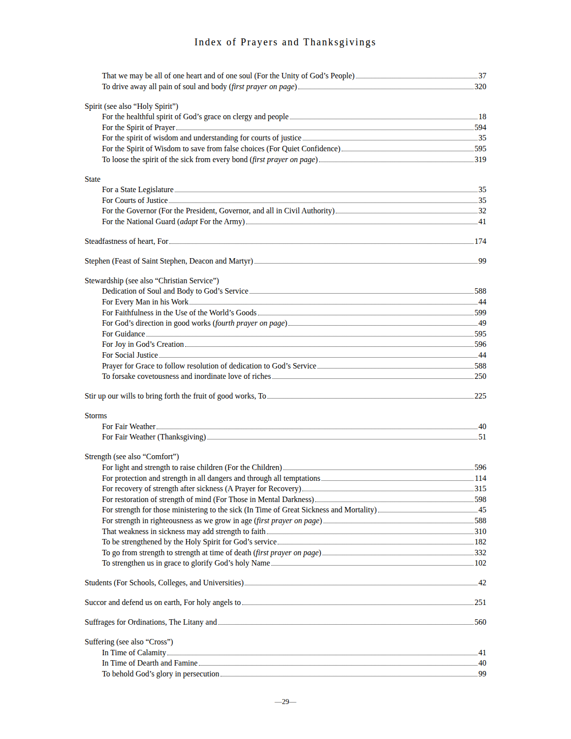Index of Prayers and Thanksgivings
That we may be all of one heart and of one soul (For the Unity of God’s People) 37
To drive away all pain of soul and body (first prayer on page) 320
Spirit (see also “Holy Spirit”)
For the healthful spirit of God’s grace on clergy and people 18
For the Spirit of Prayer 594
For the spirit of wisdom and understanding for courts of justice 35
For the Spirit of Wisdom to save from false choices (For Quiet Confidence) 595
To loose the spirit of the sick from every bond (first prayer on page) 319
State
For a State Legislature 35
For Courts of Justice 35
For the Governor (For the President, Governor, and all in Civil Authority) 32
For the National Guard (adapt For the Army) 41
Steadfastness of heart, For 174
Stephen (Feast of Saint Stephen, Deacon and Martyr) 99
Stewardship (see also “Christian Service”)
Dedication of Soul and Body to God’s Service 588
For Every Man in his Work 44
For Faithfulness in the Use of the World’s Goods 599
For God’s direction in good works (fourth prayer on page) 49
For Guidance 595
For Joy in God’s Creation 596
For Social Justice 44
Prayer for Grace to follow resolution of dedication to God’s Service 588
To forsake covetousness and inordinate love of riches 250
Stir up our wills to bring forth the fruit of good works, To 225
Storms
For Fair Weather 40
For Fair Weather (Thanksgiving) 51
Strength (see also “Comfort”)
For light and strength to raise children (For the Children) 596
For protection and strength in all dangers and through all temptations 114
For recovery of strength after sickness (A Prayer for Recovery) 315
For restoration of strength of mind (For Those in Mental Darkness) 598
For strength for those ministering to the sick (In Time of Great Sickness and Mortality) 45
For strength in righteousness as we grow in age (first prayer on page) 588
That weakness in sickness may add strength to faith 310
To be strengthened by the Holy Spirit for God’s service 182
To go from strength to strength at time of death (first prayer on page) 332
To strengthen us in grace to glorify God’s holy Name 102
Students (For Schools, Colleges, and Universities) 42
Succor and defend us on earth, For holy angels to 251
Suffrages for Ordinations, The Litany and 560
Suffering (see also “Cross”)
In Time of Calamity 41
In Time of Dearth and Famine 40
To behold God’s glory in persecution 99
—29—